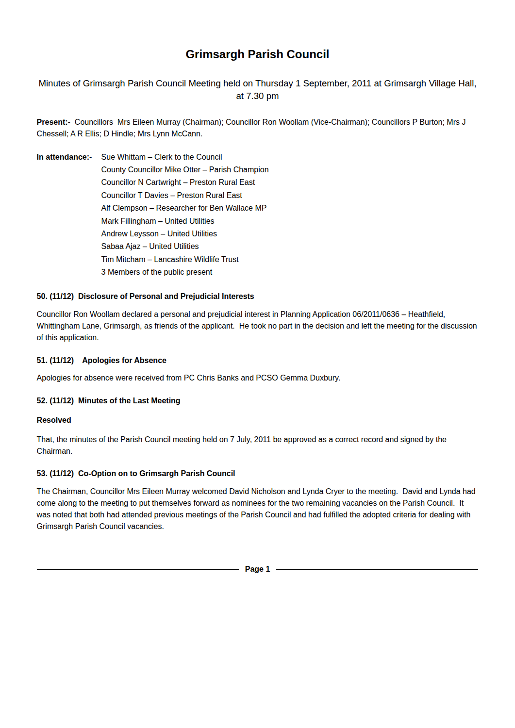Grimsargh Parish Council
Minutes of Grimsargh Parish Council Meeting held on Thursday 1 September, 2011 at Grimsargh Village Hall, at 7.30 pm
Present:- Councillors Mrs Eileen Murray (Chairman); Councillor Ron Woollam (Vice-Chairman); Councillors P Burton; Mrs J Chessell; A R Ellis; D Hindle; Mrs Lynn McCann.
| In attendance:- | Sue Whittam – Clerk to the Council |
| | County Councillor Mike Otter – Parish Champion |
| | Councillor N Cartwright – Preston Rural East |
| | Councillor T Davies – Preston Rural East |
| | Alf Clempson – Researcher for Ben Wallace MP |
| | Mark Fillingham – United Utilities |
| | Andrew Leysson – United Utilities |
| | Sabaa Ajaz – United Utilities |
| | Tim Mitcham – Lancashire Wildlife Trust |
| | 3 Members of the public present |
50. (11/12) Disclosure of Personal and Prejudicial Interests
Councillor Ron Woollam declared a personal and prejudicial interest in Planning Application 06/2011/0636 – Heathfield, Whittingham Lane, Grimsargh, as friends of the applicant. He took no part in the decision and left the meeting for the discussion of this application.
51. (11/12) Apologies for Absence
Apologies for absence were received from PC Chris Banks and PCSO Gemma Duxbury.
52. (11/12) Minutes of the Last Meeting
Resolved
That, the minutes of the Parish Council meeting held on 7 July, 2011 be approved as a correct record and signed by the Chairman.
53. (11/12) Co-Option on to Grimsargh Parish Council
The Chairman, Councillor Mrs Eileen Murray welcomed David Nicholson and Lynda Cryer to the meeting. David and Lynda had come along to the meeting to put themselves forward as nominees for the two remaining vacancies on the Parish Council. It was noted that both had attended previous meetings of the Parish Council and had fulfilled the adopted criteria for dealing with Grimsargh Parish Council vacancies.
Page 1